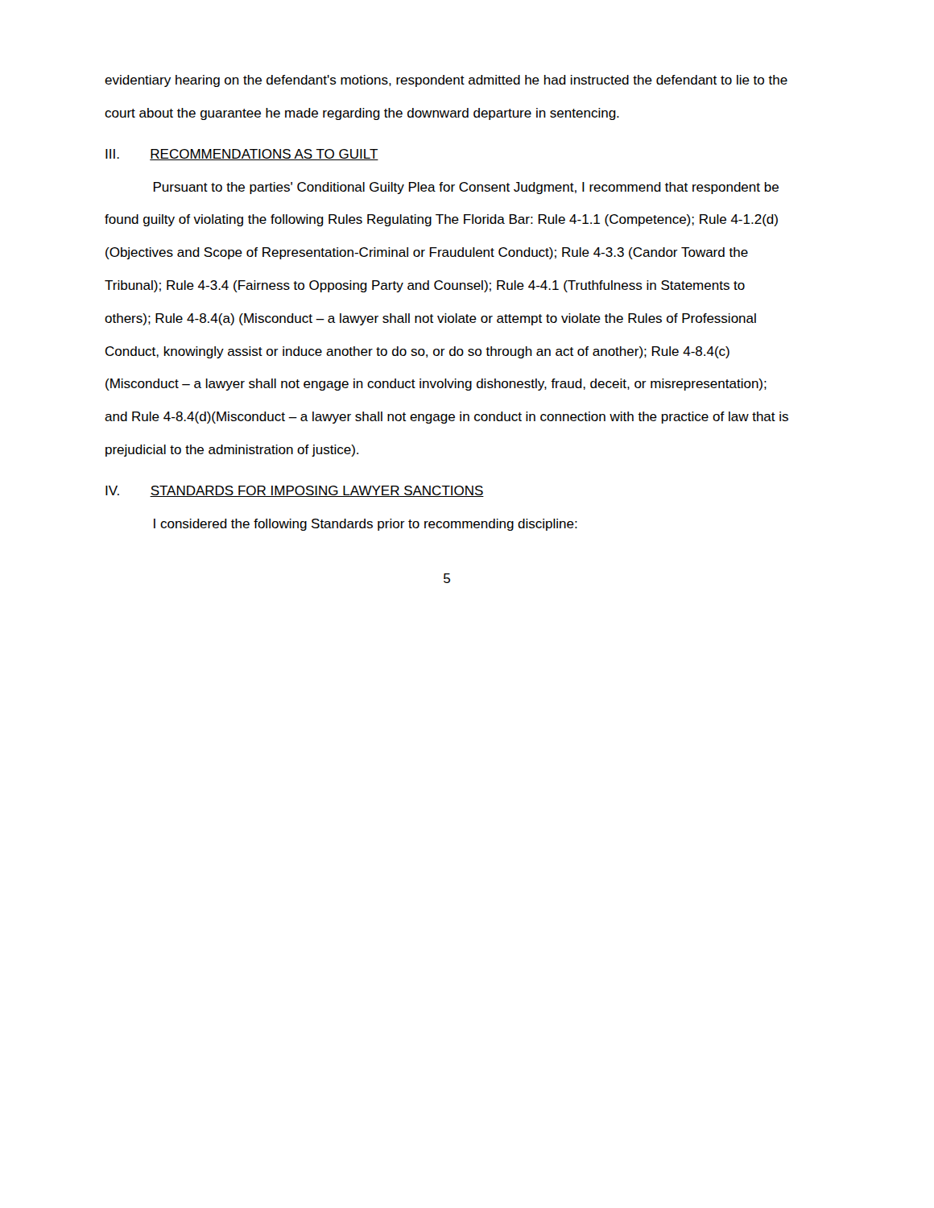evidentiary hearing on the defendant's motions, respondent admitted he had instructed the defendant to lie to the court about the guarantee he made regarding the downward departure in sentencing.
III.
RECOMMENDATIONS AS TO GUILT
Pursuant to the parties' Conditional Guilty Plea for Consent Judgment, I recommend that respondent be found guilty of violating the following Rules Regulating The Florida Bar: Rule 4-1.1 (Competence); Rule 4-1.2(d)(Objectives and Scope of Representation-Criminal or Fraudulent Conduct); Rule 4-3.3 (Candor Toward the Tribunal); Rule 4-3.4 (Fairness to Opposing Party and Counsel); Rule 4-4.1 (Truthfulness in Statements to others); Rule 4-8.4(a) (Misconduct – a lawyer shall not violate or attempt to violate the Rules of Professional Conduct, knowingly assist or induce another to do so, or do so through an act of another); Rule 4-8.4(c) (Misconduct – a lawyer shall not engage in conduct involving dishonestly, fraud, deceit, or misrepresentation); and Rule 4-8.4(d)(Misconduct – a lawyer shall not engage in conduct in connection with the practice of law that is prejudicial to the administration of justice).
IV.
STANDARDS FOR IMPOSING LAWYER SANCTIONS
I considered the following Standards prior to recommending discipline:
5